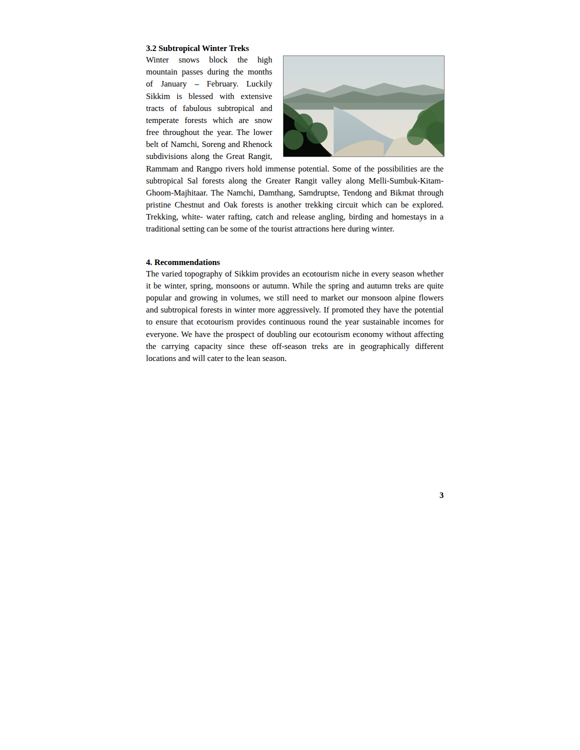3.2 Subtropical Winter Treks
Winter snows block the high mountain passes during the months of January – February. Luckily Sikkim is blessed with extensive tracts of fabulous subtropical and temperate forests which are snow free throughout the year. The lower belt of Namchi, Soreng and Rhenock subdivisions along the Great Rangit, Rammam and Rangpo rivers hold immense potential. Some of the possibilities are the subtropical Sal forests along the Greater Rangit valley along Melli-Sumbuk-Kitam-Ghoom-Majhitaar. The Namchi, Damthang, Samdruptse, Tendong and Bikmat through pristine Chestnut and Oak forests is another trekking circuit which can be explored. Trekking, white- water rafting, catch and release angling, birding and homestays in a traditional setting can be some of the tourist attractions here during winter.
4. Recommendations
The varied topography of Sikkim provides an ecotourism niche in every season whether it be winter, spring, monsoons or autumn. While the spring and autumn treks are quite popular and growing in volumes, we still need to market our monsoon alpine flowers and subtropical forests in winter more aggressively. If promoted they have the potential to ensure that ecotourism provides continuous round the year sustainable incomes for everyone. We have the prospect of doubling our ecotourism economy without affecting the carrying capacity since these off-season treks are in geographically different locations and will cater to the lean season.
3